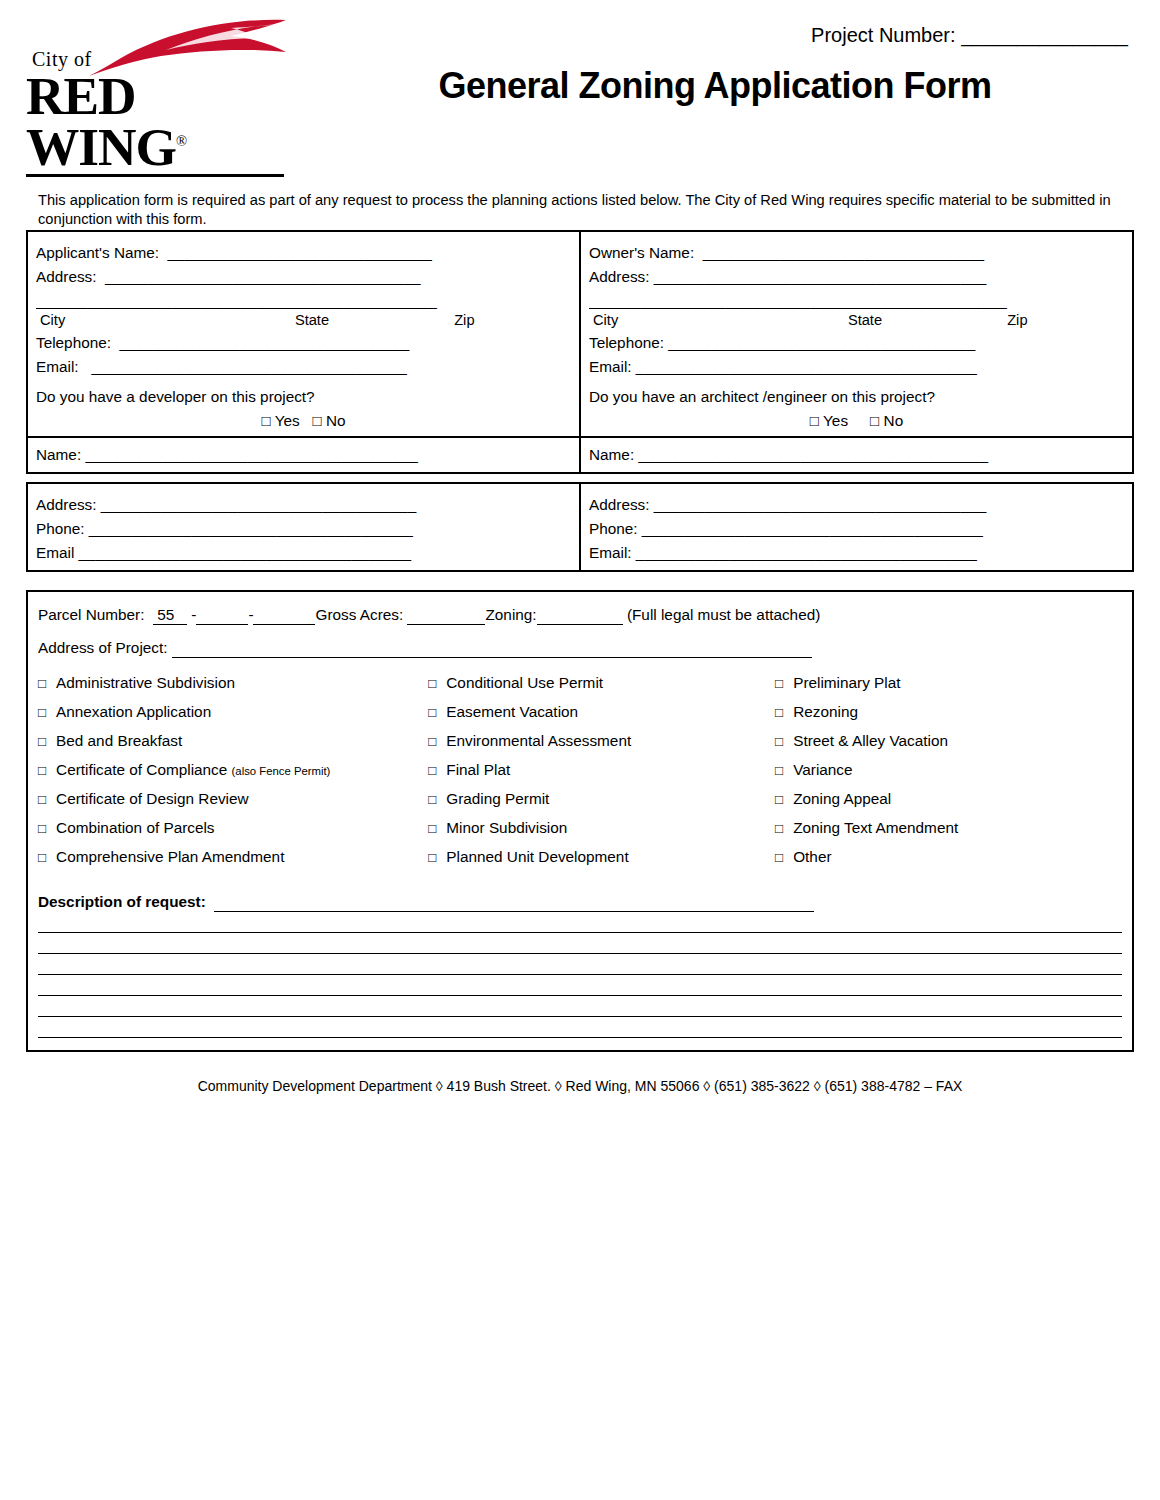City of
RED WING®
Project Number: _______________
General Zoning Application Form
This application form is required as part of any request to process the planning actions listed below. The City of Red Wing requires specific material to be submitted in conjunction with this form.
| Applicant's Name: _______________________________ Address: _____________________________________ _______________________________________________ City State Zip Telephone: __________________________________ Email: _____________________________________ | Owner's Name: _________________________________ Address: _______________________________________ _________________________________________________ City State Zip Telephone: ____________________________________ Email: ________________________________________ |
| Do you have a developer on this project? □ Yes □ No | Do you have an architect /engineer on this project? □ Yes □ No |
Name: _______________________________________
Name: _________________________________________
Address: _____________________________________
Phone: ______________________________________
Email _______________________________________
Address: _______________________________________
Phone: ________________________________________
Email: ________________________________________
Parcel Number: 55 - - Gross Acres: Zoning: (Full legal must be attached)
Address of Project:
□Administrative Subdivision
□Annexation Application
□Bed and Breakfast
□Certificate of Compliance (also Fence Permit)
□Certificate of Design Review
□Combination of Parcels
□Comprehensive Plan Amendment
□Conditional Use Permit
□Easement Vacation
□Environmental Assessment
□Final Plat
□Grading Permit
□Minor Subdivision
□Planned Unit Development
□Preliminary Plat
□Rezoning
□Street & Alley Vacation
□Variance
□Zoning Appeal
□Zoning Text Amendment
□Other
Description of request:
Community Development Department ◊ 419 Bush Street. ◊ Red Wing, MN 55066 ◊ (651) 385-3622 ◊ (651) 388-4782 – FAX